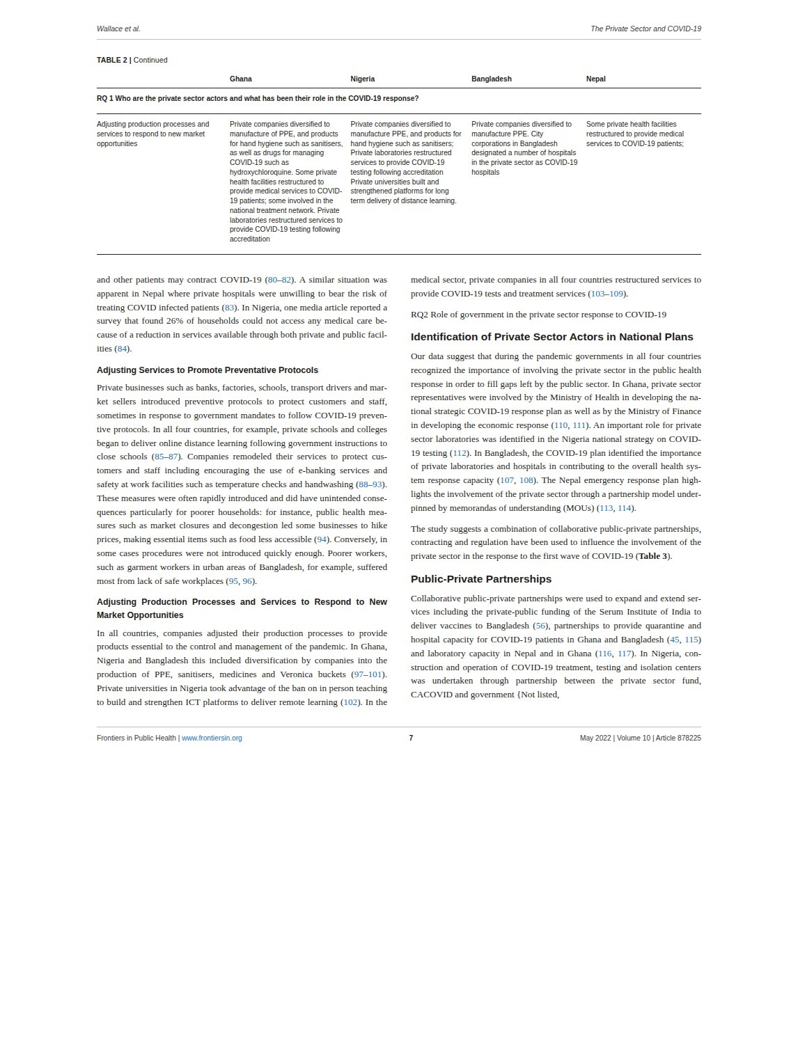Wallace et al.
The Private Sector and COVID-19
TABLE 2 | Continued
| | Ghana | Nigeria | Bangladesh | Nepal |
| --- | --- | --- | --- | --- |
| RQ 1 Who are the private sector actors and what has been their role in the COVID-19 response? |
| Adjusting production processes and services to respond to new market opportunities | Private companies diversified to manufacture of PPE, and products for hand hygiene such as sanitisers, as well as drugs for managing COVID-19 such as hydroxychloroquine. Some private health facilities restructured to provide medical services to COVID-19 patients; some involved in the national treatment network. Private laboratories restructured services to provide COVID-19 testing following accreditation | Private companies diversified to manufacture PPE, and products for hand hygiene such as sanitisers; Private laboratories restructured services to provide COVID-19 testing following accreditation Private universities built and strengthened platforms for long term delivery of distance learning. | Private companies diversified to manufacture PPE. City corporations in Bangladesh designated a number of hospitals in the private sector as COVID-19 hospitals | Some private health facilities restructured to provide medical services to COVID-19 patients; |
and other patients may contract COVID-19 (80–82). A similar situation was apparent in Nepal where private hospitals were unwilling to bear the risk of treating COVID infected patients (83). In Nigeria, one media article reported a survey that found 26% of households could not access any medical care because of a reduction in services available through both private and public facilities (84).
Adjusting Services to Promote Preventative Protocols
Private businesses such as banks, factories, schools, transport drivers and market sellers introduced preventive protocols to protect customers and staff, sometimes in response to government mandates to follow COVID-19 preventive protocols. In all four countries, for example, private schools and colleges began to deliver online distance learning following government instructions to close schools (85–87). Companies remodeled their services to protect customers and staff including encouraging the use of e-banking services and safety at work facilities such as temperature checks and handwashing (88–93). These measures were often rapidly introduced and did have unintended consequences particularly for poorer households: for instance, public health measures such as market closures and decongestion led some businesses to hike prices, making essential items such as food less accessible (94). Conversely, in some cases procedures were not introduced quickly enough. Poorer workers, such as garment workers in urban areas of Bangladesh, for example, suffered most from lack of safe workplaces (95, 96).
Adjusting Production Processes and Services to Respond to New Market Opportunities
In all countries, companies adjusted their production processes to provide products essential to the control and management of the pandemic. In Ghana, Nigeria and Bangladesh this included diversification by companies into the production of PPE, sanitisers, medicines and Veronica buckets (97–101). Private universities in Nigeria took advantage of the ban on in person teaching to build and strengthen ICT platforms to deliver remote learning (102). In the medical sector, private companies in all four countries restructured services to provide COVID-19 tests and treatment services (103–109).
RQ2 Role of government in the private sector response to COVID-19
Identification of Private Sector Actors in National Plans
Our data suggest that during the pandemic governments in all four countries recognized the importance of involving the private sector in the public health response in order to fill gaps left by the public sector. In Ghana, private sector representatives were involved by the Ministry of Health in developing the national strategic COVID-19 response plan as well as by the Ministry of Finance in developing the economic response (110, 111). An important role for private sector laboratories was identified in the Nigeria national strategy on COVID-19 testing (112). In Bangladesh, the COVID-19 plan identified the importance of private laboratories and hospitals in contributing to the overall health system response capacity (107, 108). The Nepal emergency response plan highlights the involvement of the private sector through a partnership model underpinned by memorandas of understanding (MOUs) (113, 114).
The study suggests a combination of collaborative public-private partnerships, contracting and regulation have been used to influence the involvement of the private sector in the response to the first wave of COVID-19 (Table 3).
Public-Private Partnerships
Collaborative public-private partnerships were used to expand and extend services including the private-public funding of the Serum Institute of India to deliver vaccines to Bangladesh (56), partnerships to provide quarantine and hospital capacity for COVID-19 patients in Ghana and Bangladesh (45, 115) and laboratory capacity in Nepal and in Ghana (116, 117). In Nigeria, construction and operation of COVID-19 treatment, testing and isolation centers was undertaken through partnership between the private sector fund, CACOVID and government {Not listed,
Frontiers in Public Health | www.frontiersin.org
7
May 2022 | Volume 10 | Article 878225